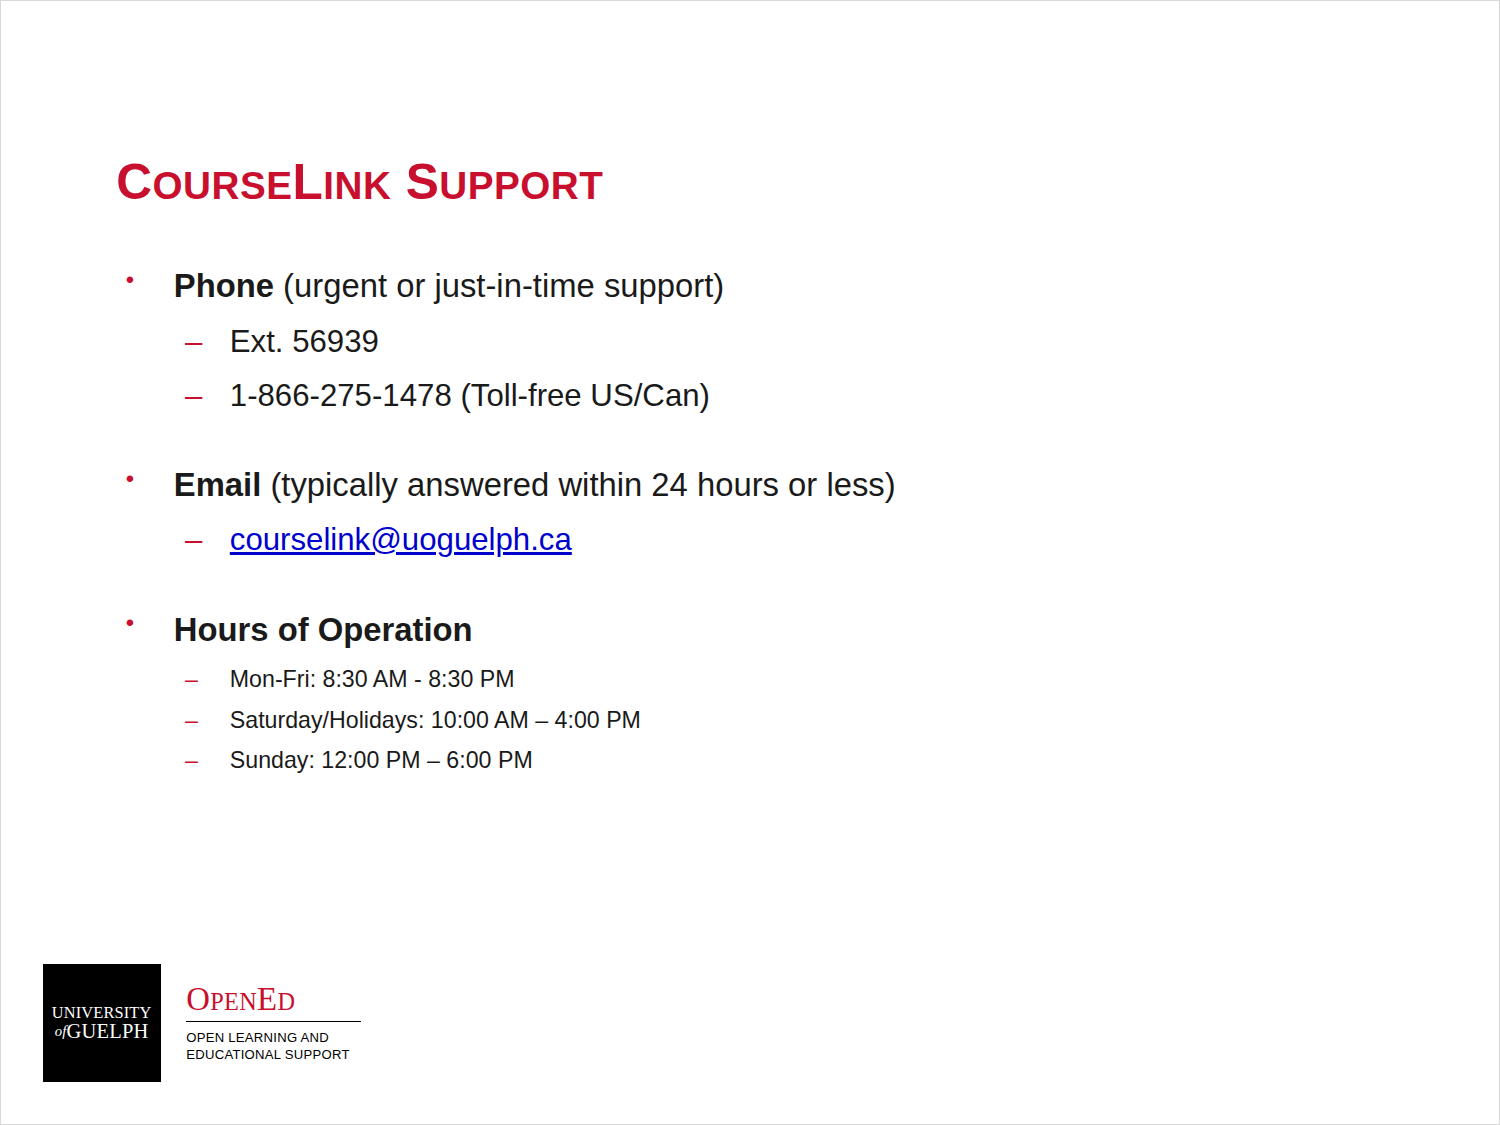COURSELINK SUPPORT
Phone (urgent or just-in-time support)
Ext. 56939
1-866-275-1478 (Toll-free US/Can)
Email (typically answered within 24 hours or less)
courselink@uoguelph.ca
Hours of Operation
Mon-Fri: 8:30 AM - 8:30 PM
Saturday/Holidays: 10:00 AM – 4:00 PM
Sunday: 12:00 PM – 6:00 PM
University of Guelph
OPEN ED
Open Learning and
Educational Support